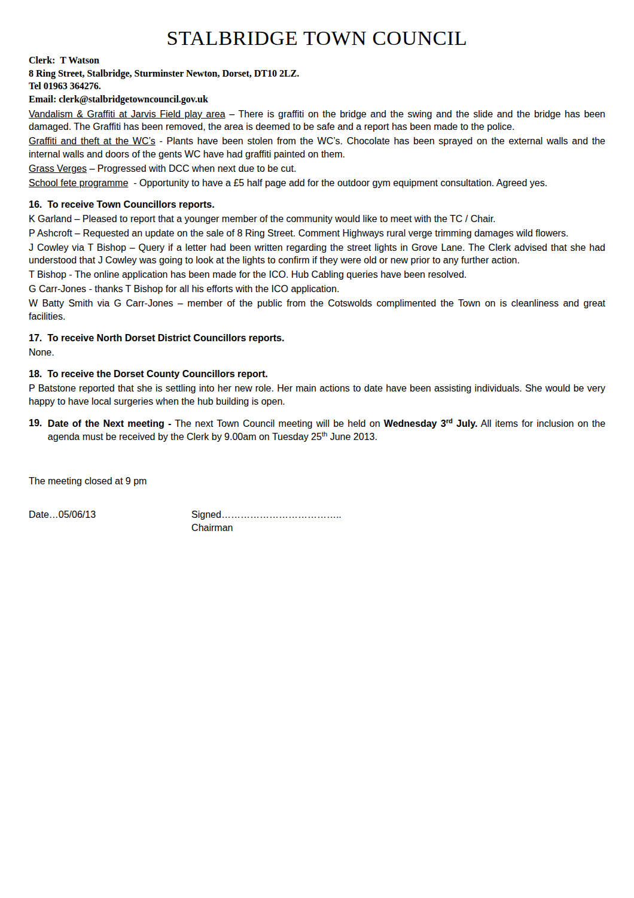STALBRIDGE TOWN COUNCIL
Clerk: T Watson
8 Ring Street, Stalbridge, Sturminster Newton, Dorset, DT10 2LZ.
Tel 01963 364276.
Email: clerk@stalbridgetowncouncil.gov.uk
Vandalism & Graffiti at Jarvis Field play area – There is graffiti on the bridge and the swing and the slide and the bridge has been damaged. The Graffiti has been removed, the area is deemed to be safe and a report has been made to the police.
Graffiti and theft at the WC’s - Plants have been stolen from the WC’s. Chocolate has been sprayed on the external walls and the internal walls and doors of the gents WC have had graffiti painted on them.
Grass Verges – Progressed with DCC when next due to be cut.
School fete programme - Opportunity to have a £5 half page add for the outdoor gym equipment consultation. Agreed yes.
16. To receive Town Councillors reports.
K Garland – Pleased to report that a younger member of the community would like to meet with the TC / Chair.
P Ashcroft – Requested an update on the sale of 8 Ring Street. Comment Highways rural verge trimming damages wild flowers.
J Cowley via T Bishop – Query if a letter had been written regarding the street lights in Grove Lane. The Clerk advised that she had understood that J Cowley was going to look at the lights to confirm if they were old or new prior to any further action.
T Bishop - The online application has been made for the ICO. Hub Cabling queries have been resolved.
G Carr-Jones - thanks T Bishop for all his efforts with the ICO application.
W Batty Smith via G Carr-Jones – member of the public from the Cotswolds complimented the Town on is cleanliness and great facilities.
17. To receive North Dorset District Councillors reports.
None.
18. To receive the Dorset County Councillors report.
P Batstone reported that she is settling into her new role. Her main actions to date have been assisting individuals. She would be very happy to have local surgeries when the hub building is open.
19.
Date of the Next meeting - The next Town Council meeting will be held on Wednesday 3rd July. All items for inclusion on the agenda must be received by the Clerk by 9.00am on Tuesday 25th June 2013.
The meeting closed at 9 pm
Date…05/06/13
Signed………………………………..
Chairman